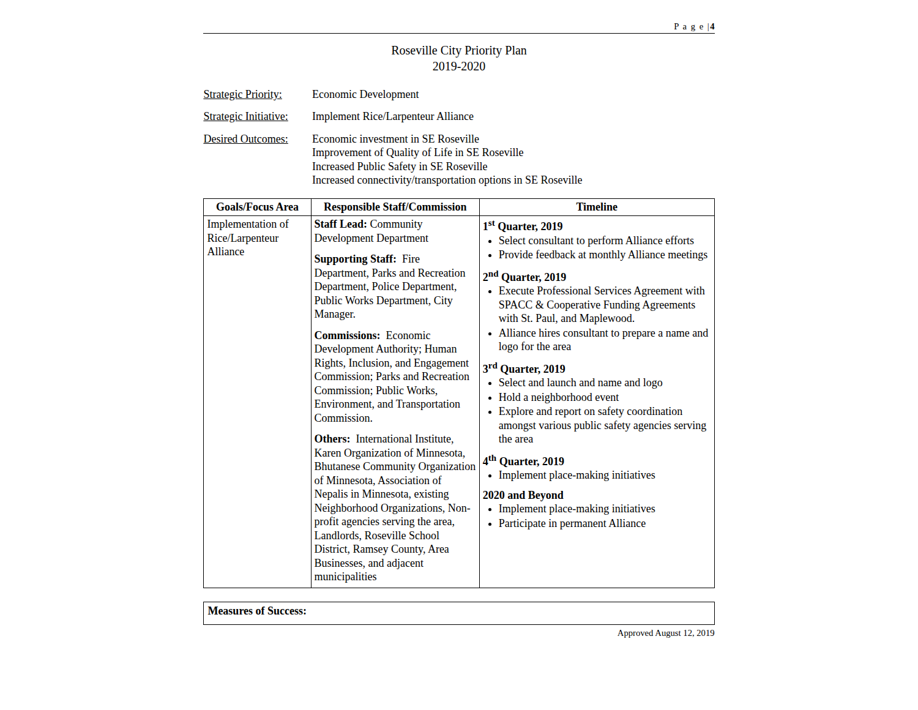P a g e |4
Roseville City Priority Plan2019-2020
Strategic Priority:
Economic Development
Strategic Initiative:
Implement Rice/Larpenteur Alliance
Desired Outcomes:
Economic investment in SE Roseville Improvement of Quality of Life in SE Roseville Increased Public Safety in SE Roseville Increased connectivity/transportation options in SE Roseville
| Goals/Focus Area | Responsible Staff/Commission | Timeline |
| --- | --- | --- |
| Implementation of Rice/Larpenteur Alliance | Staff Lead: Community Development Department Supporting Staff: Fire Department, Parks and Recreation Department, Police Department, Public Works Department, City Manager. Commissions: Economic Development Authority; Human Rights, Inclusion, and Engagement Commission; Parks and Recreation Commission; Public Works, Environment, and Transportation Commission. Others: International Institute, Karen Organization of Minnesota, Bhutanese Community Organization of Minnesota, Association of Nepalis in Minnesota, existing Neighborhood Organizations, Non-profit agencies serving the area, Landlords, Roseville School District, Ramsey County, Area Businesses, and adjacent municipalities | 1 st Quarter, 2019 Select consultant to perform Alliance efforts Provide feedback at monthly Alliance meetings 2 nd Quarter, 2019 Execute Professional Services Agreement with SPACC & Cooperative Funding Agreements with St. Paul, and Maplewood. Alliance hires consultant to prepare a name and logo for the area 3 rd Quarter, 2019 Select and launch and name and logo Hold a neighborhood event Explore and report on safety coordination amongst various public safety agencies serving the area 4 th Quarter, 2019 Implement place-making initiatives 2020 and Beyond Implement place-making initiatives Participate in permanent Alliance |
Measures of Success:
Approved August 12, 2019